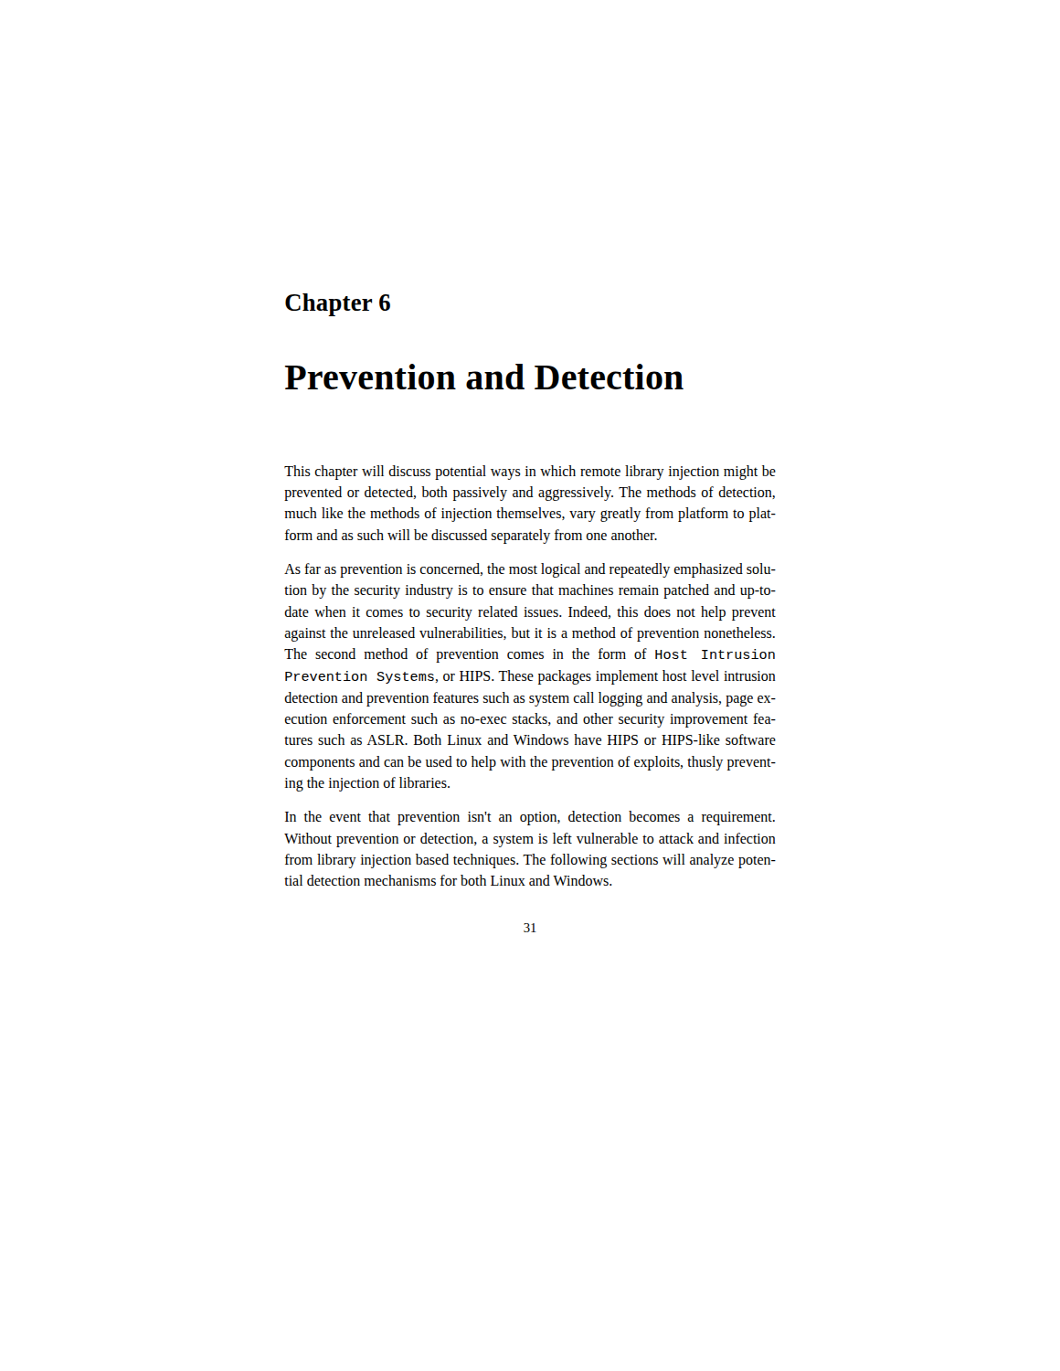Chapter 6
Prevention and Detection
This chapter will discuss potential ways in which remote library injection might be prevented or detected, both passively and aggressively. The methods of detection, much like the methods of injection themselves, vary greatly from platform to platform and as such will be discussed separately from one another.
As far as prevention is concerned, the most logical and repeatedly emphasized solution by the security industry is to ensure that machines remain patched and up-to-date when it comes to security related issues. Indeed, this does not help prevent against the unreleased vulnerabilities, but it is a method of prevention nonetheless. The second method of prevention comes in the form of Host Intrusion Prevention Systems, or HIPS. These packages implement host level intrusion detection and prevention features such as system call logging and analysis, page execution enforcement such as no-exec stacks, and other security improvement features such as ASLR. Both Linux and Windows have HIPS or HIPS-like software components and can be used to help with the prevention of exploits, thusly preventing the injection of libraries.
In the event that prevention isn't an option, detection becomes a requirement. Without prevention or detection, a system is left vulnerable to attack and infection from library injection based techniques. The following sections will analyze potential detection mechanisms for both Linux and Windows.
31